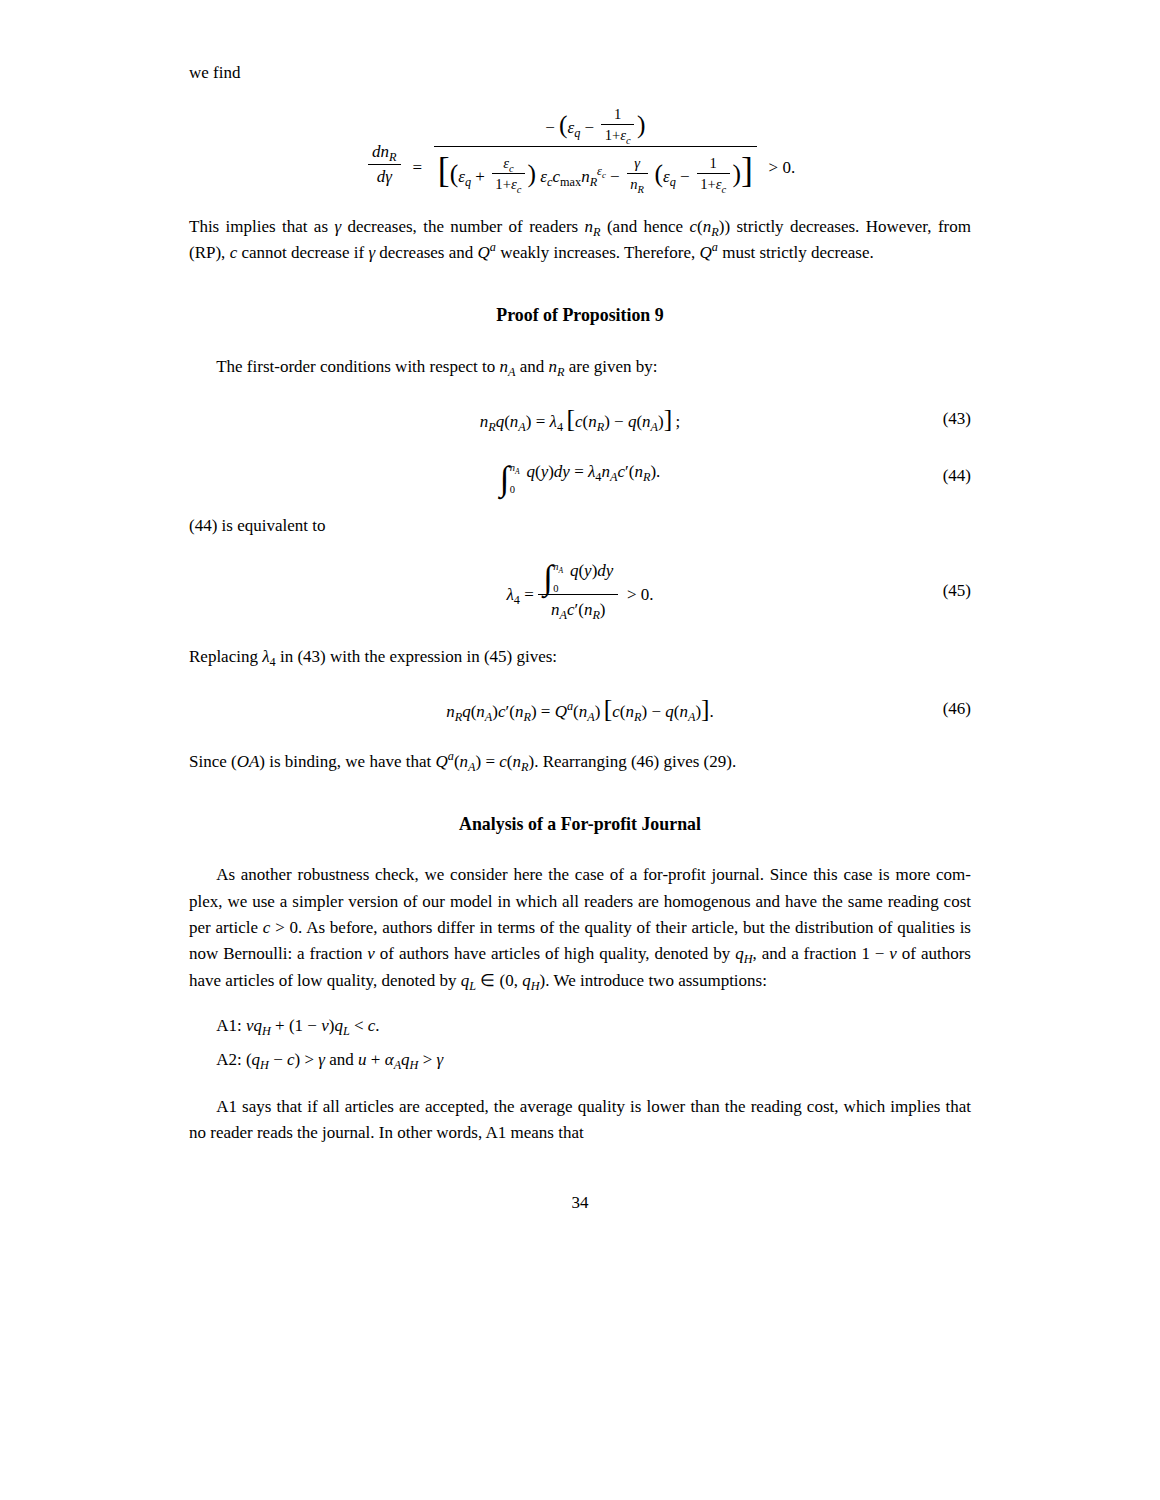we find
dnR dγ = − (εq − 1 1+εc ) [(εq + εc 1+εc ) εccmaxnRεc − γ nR (εq − 1 1+εc )] > 0.
This implies that as γ decreases, the number of readers nR (and hence c(nR)) strictly decreases. However, from (RP), c cannot decrease if γ decreases and Qa weakly increases. Therefore, Qa must strictly decrease.
Proof of Proposition 9
The first-order conditions with respect to nA and nR are given by:
nRq(nA) = λ4 [c(nR) − q(nA)] ;
(43)
∫nA 0 q(y)dy = λ4nAc′(nR).
(44)
(44) is equivalent to
λ4 = ∫nA 0 q(y)dy nAc′(nR) > 0.
(45)
Replacing λ4 in (43) with the expression in (45) gives:
nRq(nA)c′(nR) = Qa(nA) [c(nR) − q(nA)].
(46)
Since (OA) is binding, we have that Qa(nA) = c(nR). Rearranging (46) gives (29).
Analysis of a For-profit Journal
As another robustness check, we consider here the case of a for-profit journal. Since this case is more complex, we use a simpler version of our model in which all readers are homogenous and have the same reading cost per article c > 0. As before, authors differ in terms of the quality of their article, but the distribution of qualities is now Bernoulli: a fraction ν of authors have articles of high quality, denoted by qH, and a fraction 1 − ν of authors have articles of low quality, denoted by qL ∈ (0, qH). We introduce two assumptions:
A1: νqH + (1 − ν)qL < c.
A2: (qH − c) > γ and u + αAqH > γ
A1 says that if all articles are accepted, the average quality is lower than the reading cost, which implies that no reader reads the journal. In other words, A1 means that
34